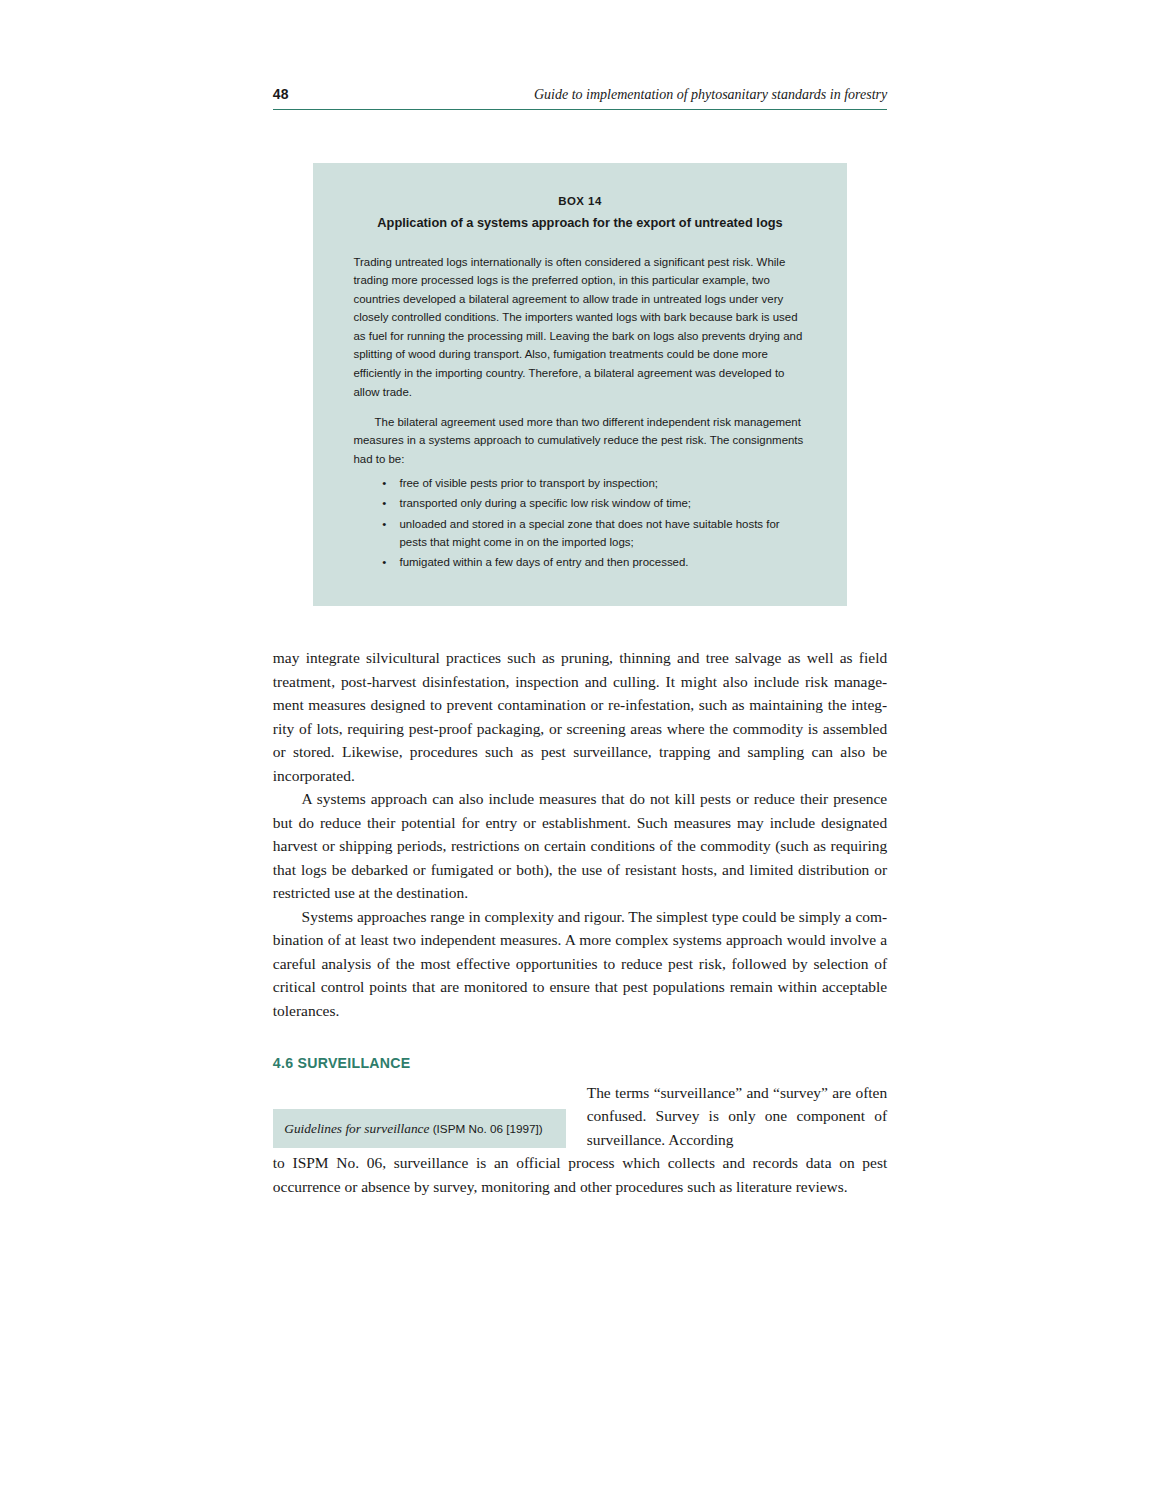48 Guide to implementation of phytosanitary standards in forestry
BOX 14
Application of a systems approach for the export of untreated logs
Trading untreated logs internationally is often considered a significant pest risk. While trading more processed logs is the preferred option, in this particular example, two countries developed a bilateral agreement to allow trade in untreated logs under very closely controlled conditions. The importers wanted logs with bark because bark is used as fuel for running the processing mill. Leaving the bark on logs also prevents drying and splitting of wood during transport. Also, fumigation treatments could be done more efficiently in the importing country. Therefore, a bilateral agreement was developed to allow trade.
The bilateral agreement used more than two different independent risk management measures in a systems approach to cumulatively reduce the pest risk. The consignments had to be:
free of visible pests prior to transport by inspection;
transported only during a specific low risk window of time;
unloaded and stored in a special zone that does not have suitable hosts for pests that might come in on the imported logs;
fumigated within a few days of entry and then processed.
may integrate silvicultural practices such as pruning, thinning and tree salvage as well as field treatment, post-harvest disinfestation, inspection and culling. It might also include risk management measures designed to prevent contamination or re-infestation, such as maintaining the integrity of lots, requiring pest-proof packaging, or screening areas where the commodity is assembled or stored. Likewise, procedures such as pest surveillance, trapping and sampling can also be incorporated.
A systems approach can also include measures that do not kill pests or reduce their presence but do reduce their potential for entry or establishment. Such measures may include designated harvest or shipping periods, restrictions on certain conditions of the commodity (such as requiring that logs be debarked or fumigated or both), the use of resistant hosts, and limited distribution or restricted use at the destination.
Systems approaches range in complexity and rigour. The simplest type could be simply a combination of at least two independent measures. A more complex systems approach would involve a careful analysis of the most effective opportunities to reduce pest risk, followed by selection of critical control points that are monitored to ensure that pest populations remain within acceptable tolerances.
4.6 SURVEILLANCE
Guidelines for surveillance (ISPM No. 06 [1997])
The terms “surveillance” and “survey” are often confused. Survey is only one component of surveillance. According
to ISPM No. 06, surveillance is an official process which collects and records data on pest occurrence or absence by survey, monitoring and other procedures such as literature reviews.